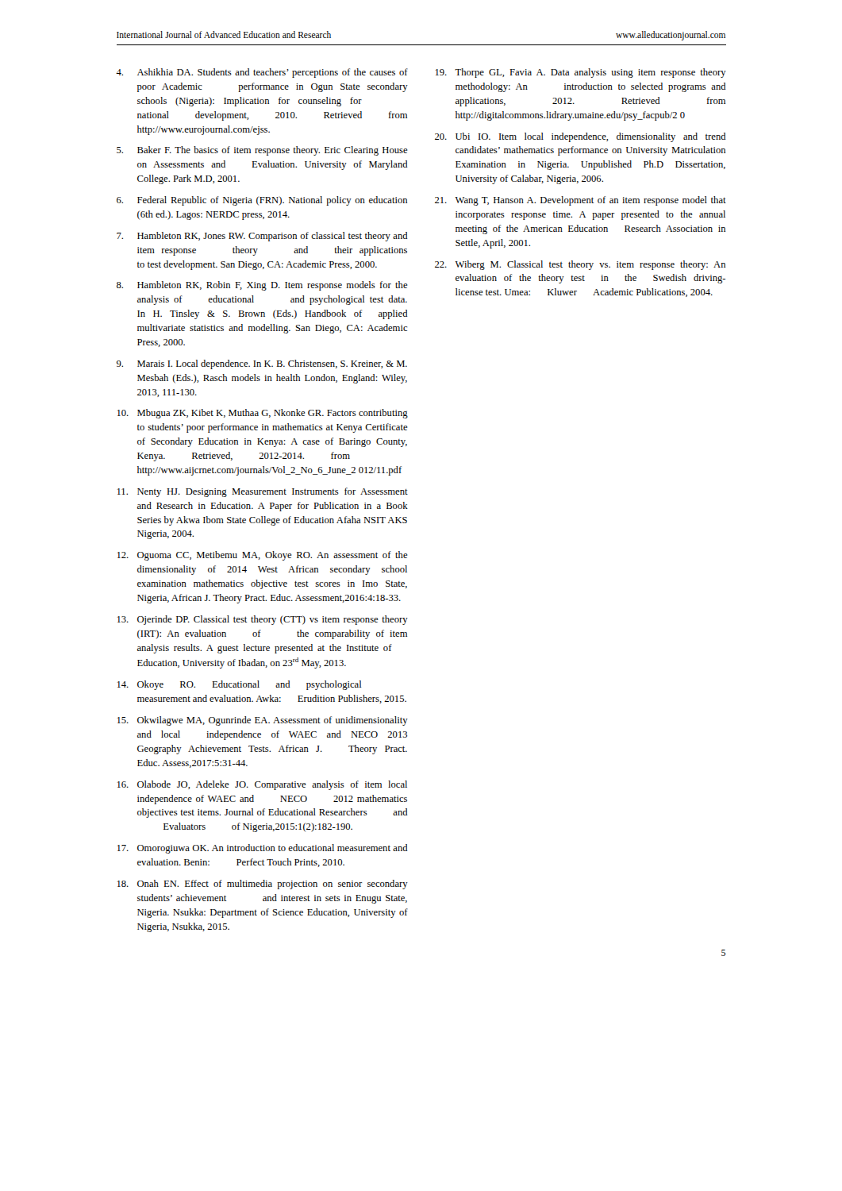International Journal of Advanced Education and Research www.alleducationjournal.com
Ashikhia DA. Students and teachers’ perceptions of the causes of poor Academic performance in Ogun State secondary schools (Nigeria): Implication for counseling for national development, 2010. Retrieved from http://www.eurojournal.com/ejss.
Baker F. The basics of item response theory. Eric Clearing House on Assessments and Evaluation. University of Maryland College. Park M.D, 2001.
Federal Republic of Nigeria (FRN). National policy on education (6th ed.). Lagos: NERDC press, 2014.
Hambleton RK, Jones RW. Comparison of classical test theory and item response theory and their applications to test development. San Diego, CA: Academic Press, 2000.
Hambleton RK, Robin F, Xing D. Item response models for the analysis of educational and psychological test data. In H. Tinsley & S. Brown (Eds.) Handbook of applied multivariate statistics and modelling. San Diego, CA: Academic Press, 2000.
Marais I. Local dependence. In K. B. Christensen, S. Kreiner, & M. Mesbah (Eds.), Rasch models in health London, England: Wiley, 2013, 111-130.
Mbugua ZK, Kibet K, Muthaa G, Nkonke GR. Factors contributing to students’ poor performance in mathematics at Kenya Certificate of Secondary Education in Kenya: A case of Baringo County, Kenya. Retrieved, 2012-2014. from http://www.aijcrnet.com/journals/Vol_2_No_6_June_2 012/11.pdf
Nenty HJ. Designing Measurement Instruments for Assessment and Research in Education. A Paper for Publication in a Book Series by Akwa Ibom State College of Education Afaha NSIT AKS Nigeria, 2004.
Oguoma CC, Metibemu MA, Okoye RO. An assessment of the dimensionality of 2014 West African secondary school examination mathematics objective test scores in Imo State, Nigeria, African J. Theory Pract. Educ. Assessment,2016:4:18-33.
Ojerinde DP. Classical test theory (CTT) vs item response theory (IRT): An evaluation of the comparability of item analysis results. A guest lecture presented at the Institute of Education, University of Ibadan, on 23rd May, 2013.
Okoye RO. Educational and psychological measurement and evaluation. Awka: Erudition Publishers, 2015.
Okwilagwe MA, Ogunrinde EA. Assessment of unidimensionality and local independence of WAEC and NECO 2013 Geography Achievement Tests. African J. Theory Pract. Educ. Assess,2017:5:31-44.
Olabode JO, Adeleke JO. Comparative analysis of item local independence of WAEC and NECO 2012 mathematics objectives test items. Journal of Educational Researchers and Evaluators of Nigeria,2015:1(2):182-190.
Omorogiuwa OK. An introduction to educational measurement and evaluation. Benin: Perfect Touch Prints, 2010.
Onah EN. Effect of multimedia projection on senior secondary students’ achievement and interest in sets in Enugu State, Nigeria. Nsukka: Department of Science Education, University of Nigeria, Nsukka, 2015.
Thorpe GL, Favia A. Data analysis using item response theory methodology: An introduction to selected programs and applications, 2012. Retrieved from http://digitalcommons.lidrary.umaine.edu/psy_facpub/2 0
Ubi IO. Item local independence, dimensionality and trend candidates’ mathematics performance on University Matriculation Examination in Nigeria. Unpublished Ph.D Dissertation, University of Calabar, Nigeria, 2006.
Wang T, Hanson A. Development of an item response model that incorporates response time. A paper presented to the annual meeting of the American Education Research Association in Settle, April, 2001.
Wiberg M. Classical test theory vs. item response theory: An evaluation of the theory test in the Swedish driving-license test. Umea: Kluwer Academic Publications, 2004.
5